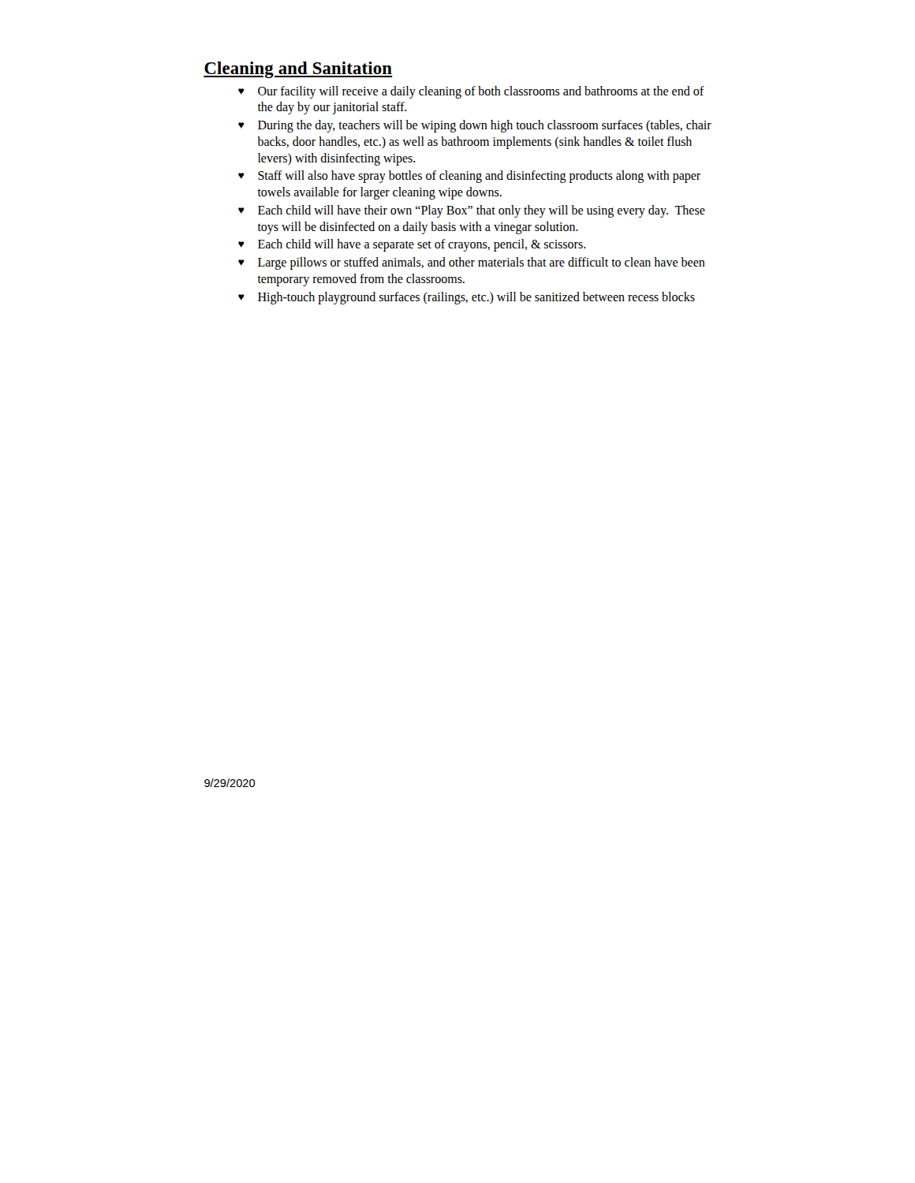Cleaning and Sanitation
Our facility will receive a daily cleaning of both classrooms and bathrooms at the end of the day by our janitorial staff.
During the day, teachers will be wiping down high touch classroom surfaces (tables, chair backs, door handles, etc.) as well as bathroom implements (sink handles & toilet flush levers) with disinfecting wipes.
Staff will also have spray bottles of cleaning and disinfecting products along with paper towels available for larger cleaning wipe downs.
Each child will have their own “Play Box” that only they will be using every day. These toys will be disinfected on a daily basis with a vinegar solution.
Each child will have a separate set of crayons, pencil, & scissors.
Large pillows or stuffed animals, and other materials that are difficult to clean have been temporary removed from the classrooms.
High-touch playground surfaces (railings, etc.) will be sanitized between recess blocks
9/29/2020